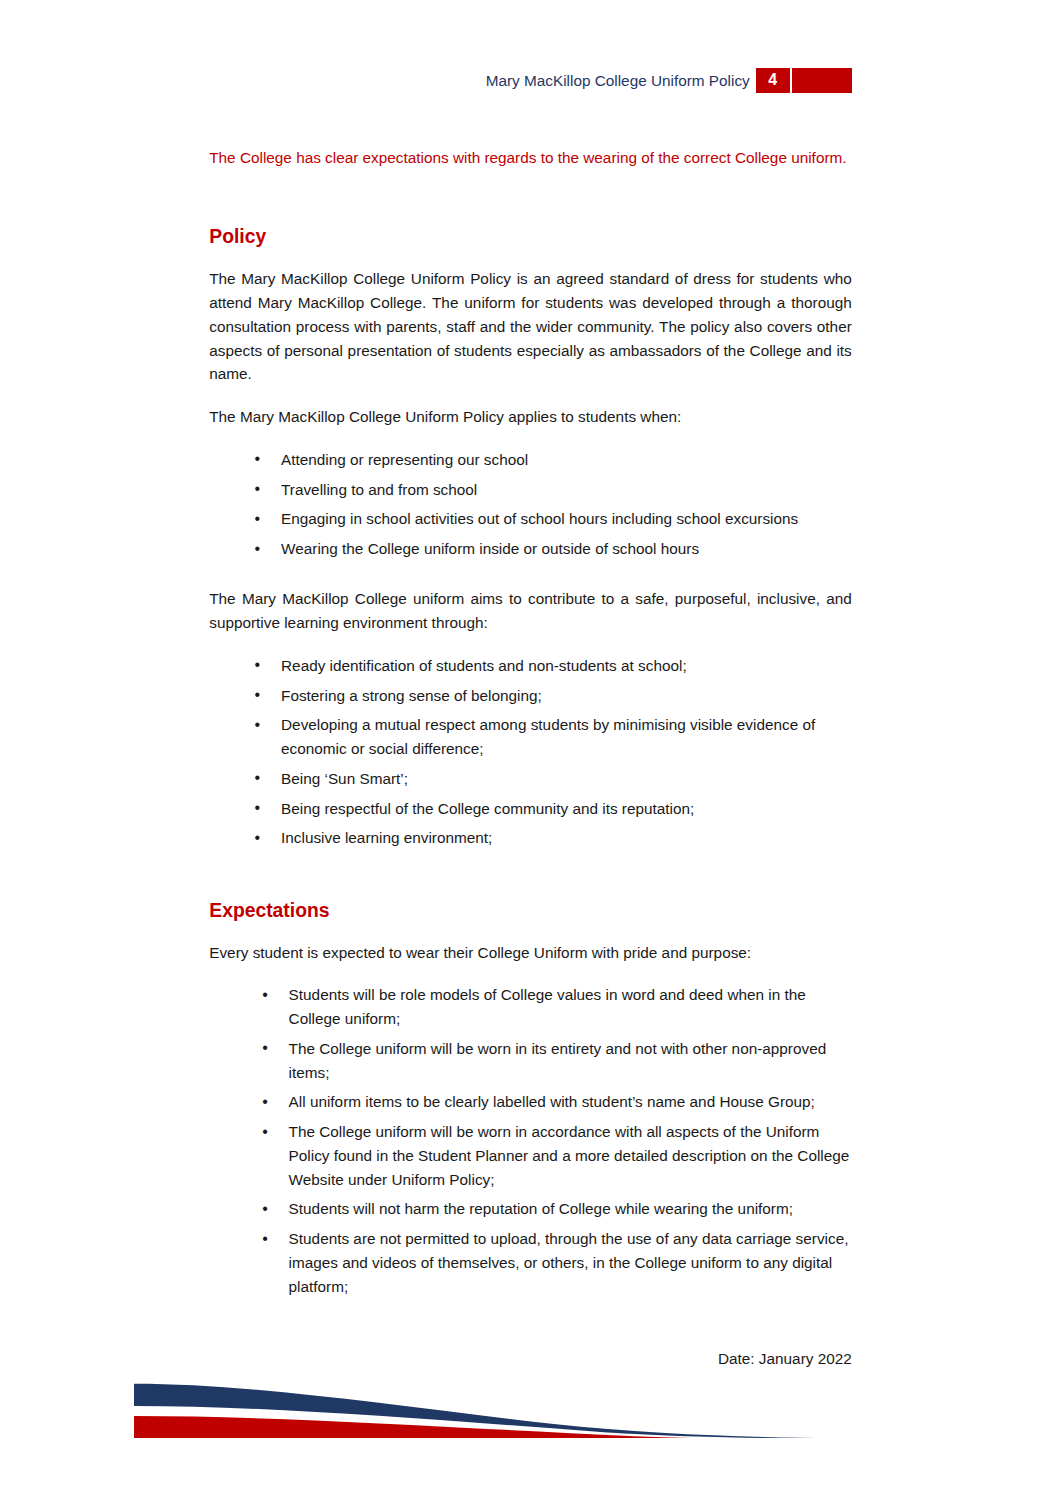Mary MacKillop College Uniform Policy
4
The College has clear expectations with regards to the wearing of the correct College uniform.
Policy
The Mary MacKillop College Uniform Policy is an agreed standard of dress for students who attend Mary MacKillop College. The uniform for students was developed through a thorough consultation process with parents, staff and the wider community. The policy also covers other aspects of personal presentation of students especially as ambassadors of the College and its name.
The Mary MacKillop College Uniform Policy applies to students when:
Attending or representing our school
Travelling to and from school
Engaging in school activities out of school hours including school excursions
Wearing the College uniform inside or outside of school hours
The Mary MacKillop College uniform aims to contribute to a safe, purposeful, inclusive, and supportive learning environment through:
Ready identification of students and non-students at school;
Fostering a strong sense of belonging;
Developing a mutual respect among students by minimising visible evidence of economic or social difference;
Being ‘Sun Smart’;
Being respectful of the College community and its reputation;
Inclusive learning environment;
Expectations
Every student is expected to wear their College Uniform with pride and purpose:
Students will be role models of College values in word and deed when in the College uniform;
The College uniform will be worn in its entirety and not with other non-approved items;
All uniform items to be clearly labelled with student’s name and House Group;
The College uniform will be worn in accordance with all aspects of the Uniform Policy found in the Student Planner and a more detailed description on the College Website under Uniform Policy;
Students will not harm the reputation of College while wearing the uniform;
Students are not permitted to upload, through the use of any data carriage service, images and videos of themselves, or others, in the College uniform to any digital platform;
Date: January 2022